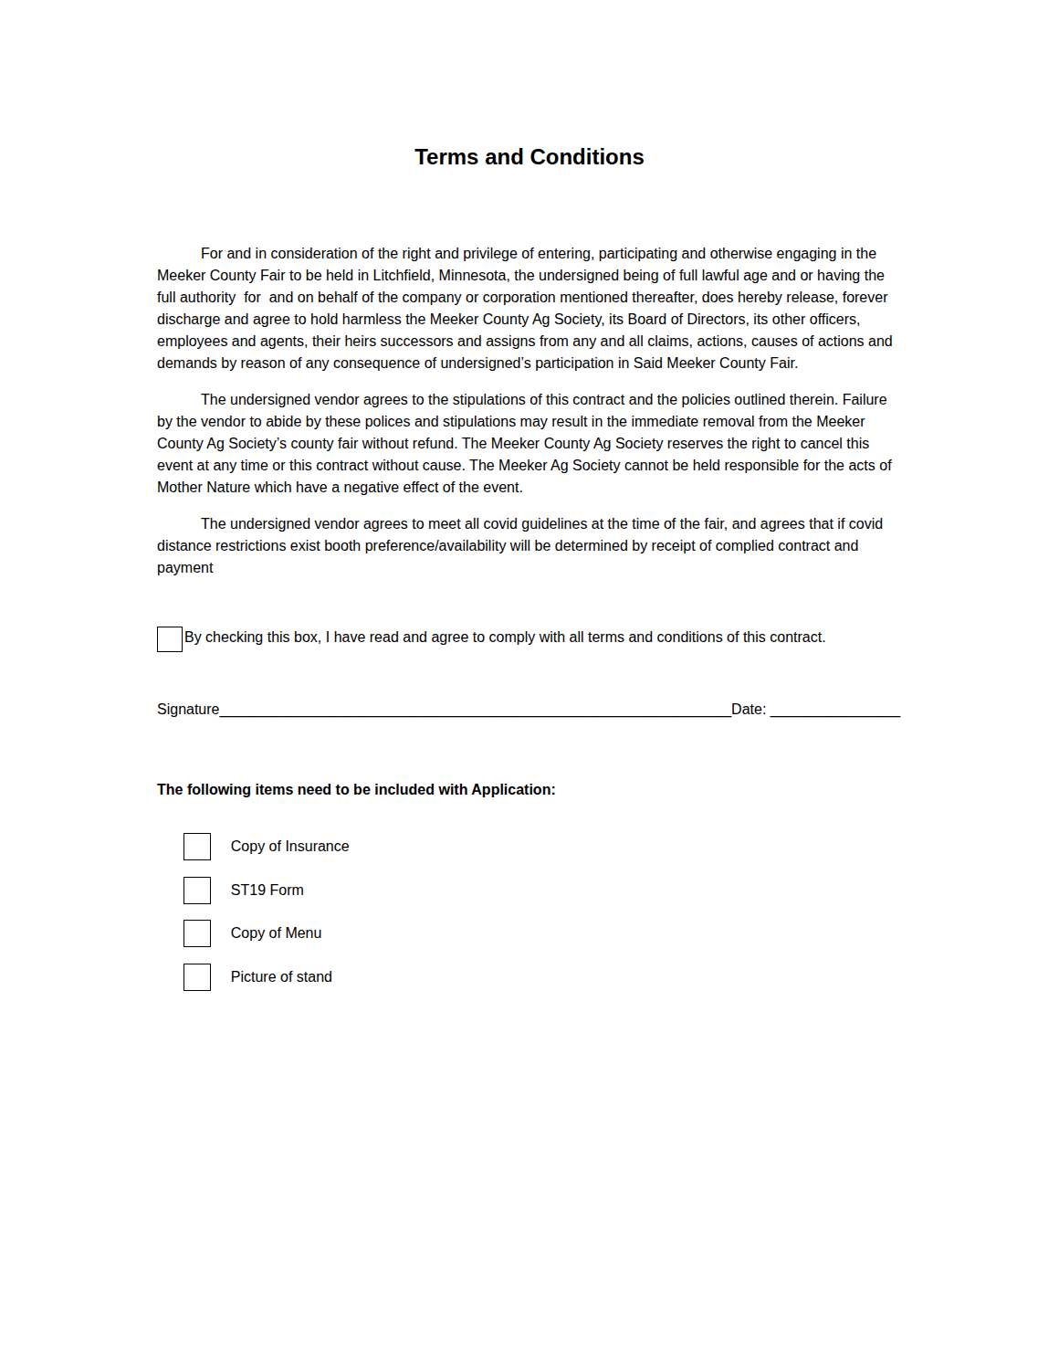Terms and Conditions
For and in consideration of the right and privilege of entering, participating and otherwise engaging in the Meeker County Fair to be held in Litchfield, Minnesota, the undersigned being of full lawful age and or having the full authority for and on behalf of the company or corporation mentioned thereafter, does hereby release, forever discharge and agree to hold harmless the Meeker County Ag Society, its Board of Directors, its other officers, employees and agents, their heirs successors and assigns from any and all claims, actions, causes of actions and demands by reason of any consequence of undersigned’s participation in Said Meeker County Fair.
The undersigned vendor agrees to the stipulations of this contract and the policies outlined therein. Failure by the vendor to abide by these polices and stipulations may result in the immediate removal from the Meeker County Ag Society’s county fair without refund. The Meeker County Ag Society reserves the right to cancel this event at any time or this contract without cause. The Meeker Ag Society cannot be held responsible for the acts of Mother Nature which have a negative effect of the event.
The undersigned vendor agrees to meet all covid guidelines at the time of the fair, and agrees that if covid distance restrictions exist booth preference/availability will be determined by receipt of complied contract and payment
By checking this box, I have read and agree to comply with all terms and conditions of this contract.
Signature_______________________________________________________________Date: ________________
The following items need to be included with Application:
Copy of Insurance
ST19 Form
Copy of Menu
Picture of stand